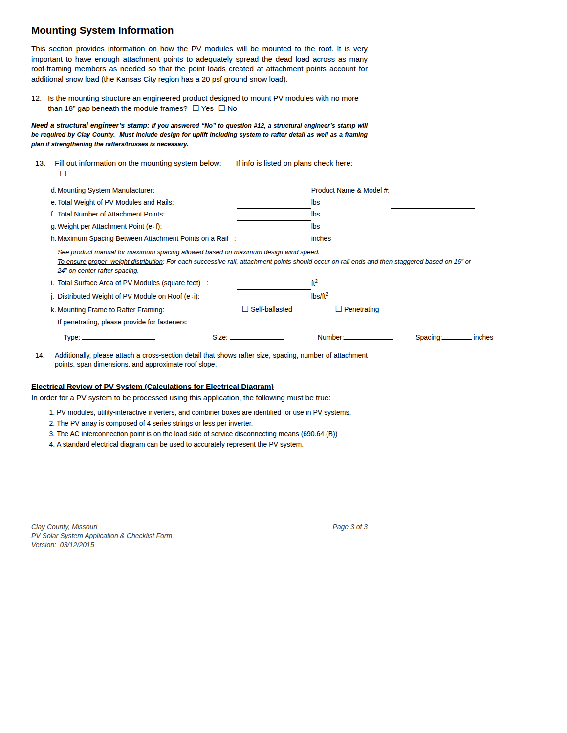Mounting System Information
This section provides information on how the PV modules will be mounted to the roof. It is very important to have enough attachment points to adequately spread the dead load across as many roof-framing members as needed so that the point loads created at attachment points account for additional snow load (the Kansas City region has a 20 psf ground snow load).
12.
Is the mounting structure an engineered product designed to mount PV modules with no more than 18” gap beneath the module frames?☐Yes☐No
Need a structural engineer’s stamp: If you answered “No” to question #12, a structural engineer’s stamp will be required by Clay County. Must include design for uplift including system to rafter detail as well as a framing plan if strengthening the rafters/trusses is necessary.
13.
Fill out information on the mounting system below: If info is listed on plans check here: ☐
| d. | Mounting System Manufacturer: | | Product Name & Model #: | |
| e. | Total Weight of PV Modules and Rails: | | lbs | |
| f. | Total Number of Attachment Points: | | lbs | |
| g. | Weight per Attachment Point (e÷f): | | lbs | |
| h. | Maximum Spacing Between Attachment Points on a Rail : | | inches | |
| | See product manual for maximum spacing allowed based on maximum design wind speed. To ensure proper weight distribution : For each successive rail, attachment points should occur on rail ends and then staggered based on 16” or 24” on center rafter spacing. |
| i. | Total Surface Area of PV Modules (square feet) : | | ft 2 | |
| j. | Distributed Weight of PV Module on Roof (e÷i): | | lbs/ft 2 | |
| k. | Mounting Frame to Rafter Framing: | ☐ Self-ballasted ☐ Penetrating |
| | If penetrating, please provide for fasteners: |
Type: Size: Number: Spacing: inches
14.
Additionally, please attach a cross-section detail that shows rafter size, spacing, number of attachment points, span dimensions, and approximate roof slope.
Electrical Review of PV System (Calculations for Electrical Diagram)
In order for a PV system to be processed using this application, the following must be true:
PV modules, utility-interactive inverters, and combiner boxes are identified for use in PV systems.
The PV array is composed of 4 series strings or less per inverter.
The AC interconnection point is on the load side of service disconnecting means (690.64 (B))
A standard electrical diagram can be used to accurately represent the PV system.
Clay County, Missouri
PV Solar System Application & Checklist Form
Version: 03/12/2015
Page 3 of 3